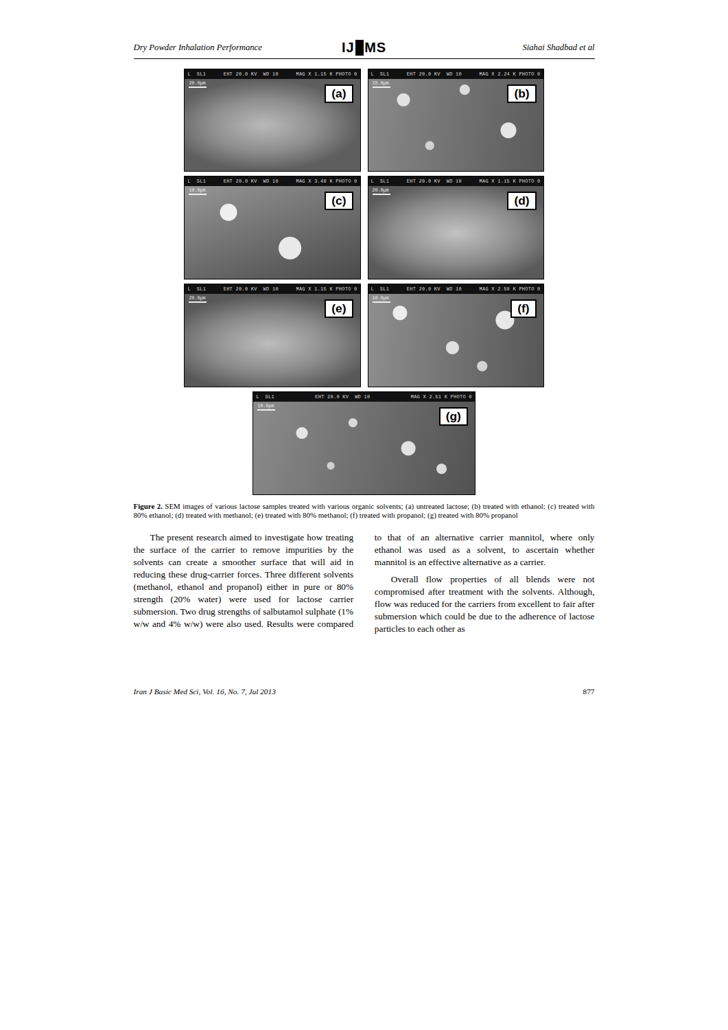Dry Powder Inhalation Performance
IJ MS
Siahai Shadbad et al
L SL1 EHT 20.0 KV WD 10 MAG X 1.15 K PHOTO 0
20.0µm
(a)
L SL1 EHT 20.0 KV WD 10 MAG X 2.24 K PHOTO 0
10.0µm
(b)
L SL1 EHT 20.0 KV WD 10 MAG X 3.40 K PHOTO 0
10.0µm
(c)
L SL1 EHT 20.0 KV WD 10 MAG X 1.15 K PHOTO 0
20.0µm
(d)
L SL1 EHT 20.0 KV WD 10 MAG X 1.15 K PHOTO 0
20.0µm
(e)
L SL1 EHT 20.0 KV WD 10 MAG X 2.50 K PHOTO 0
10.0µm
(f)
L SL1 EHT 20.0 KV WD 10 MAG X 2.51 K PHOTO 0
10.0µm
(g)
Figure 2. SEM images of various lactose samples treated with various organic solvents; (a) untreated lactose; (b) treated with ethanol; (c) treated with 80% ethanol; (d) treated with methanol; (e) treated with 80% methanol; (f) treated with propanol; (g) treated with 80% propanol
The present research aimed to investigate how treating the surface of the carrier to remove impurities by the solvents can create a smoother surface that will aid in reducing these drug-carrier forces. Three different solvents (methanol, ethanol and propanol) either in pure or 80% strength (20% water) were used for lactose carrier submersion. Two drug strengths of salbutamol sulphate (1% w/w and 4% w/w) were also used. Results were compared to that of an alternative carrier mannitol, where only ethanol was used as a solvent, to ascertain whether mannitol is an effective alternative as a carrier.
Overall flow properties of all blends were not compromised after treatment with the solvents. Although, flow was reduced for the carriers from excellent to fair after submersion which could be due to the adherence of lactose particles to each other as
Iran J Basic Med Sci, Vol. 16, No. 7, Jul 2013
877